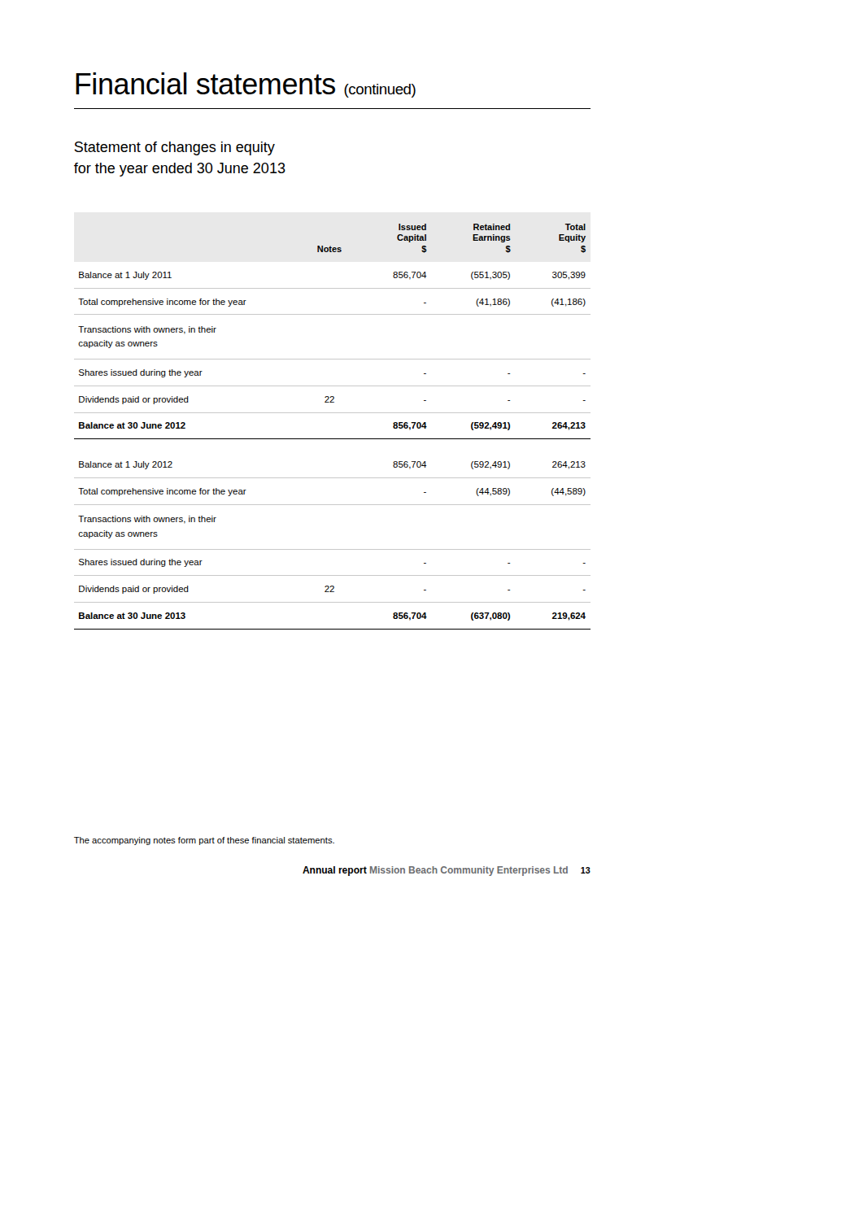Financial statements (continued)
Statement of changes in equity
for the year ended 30 June 2013
| | Notes | Issued Capital $ | Retained Earnings $ | Total Equity $ |
| --- | --- | --- | --- | --- |
| Balance at 1 July 2011 | | 856,704 | (551,305) | 305,399 |
| Total comprehensive income for the year | | - | (41,186) | (41,186) |
| Transactions with owners, in their capacity as owners | | | | |
| Shares issued during the year | | - | - | - |
| Dividends paid or provided | 22 | - | - | - |
| Balance at 30 June 2012 | | 856,704 | (592,491) | 264,213 |
| Balance at 1 July 2012 | | 856,704 | (592,491) | 264,213 |
| Total comprehensive income for the year | | - | (44,589) | (44,589) |
| Transactions with owners, in their capacity as owners | | | | |
| Shares issued during the year | | - | - | - |
| Dividends paid or provided | 22 | - | - | - |
| Balance at 30 June 2013 | | 856,704 | (637,080) | 219,624 |
The accompanying notes form part of these financial statements.
Annual report Mission Beach Community Enterprises Ltd 13